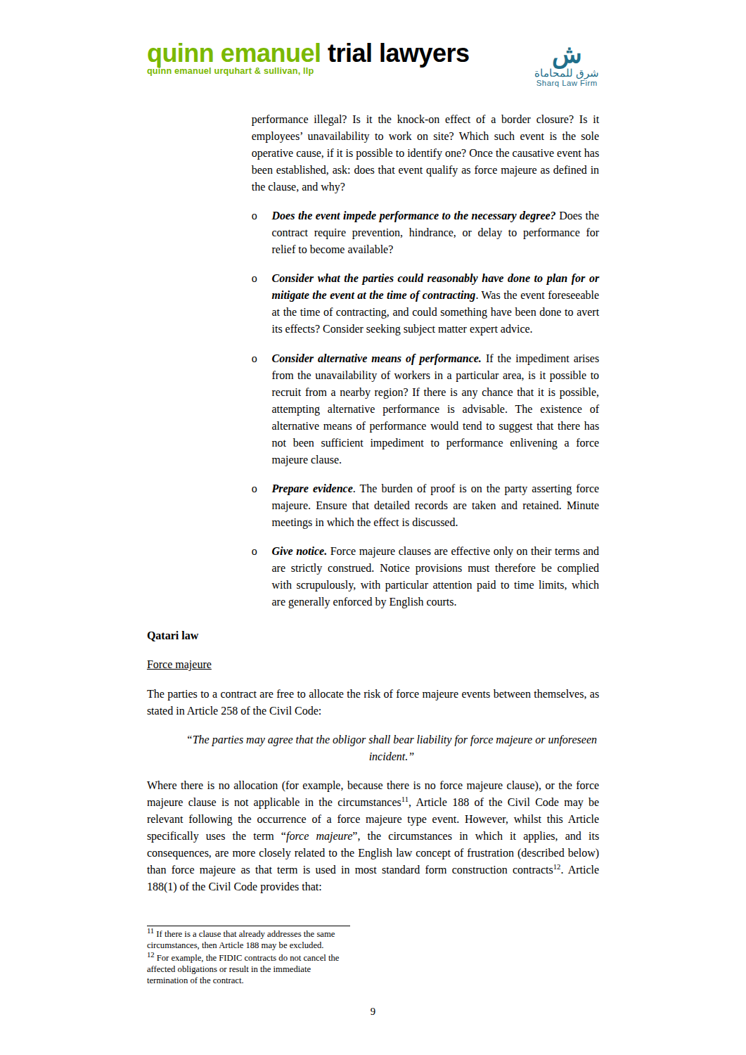quinn emanuel trial lawyers
quinn emanuel urquhart & sullivan, llp
ش
شرق للمحاماة
Sharq Law Firm
performance illegal? Is it the knock-on effect of a border closure? Is it employees’ unavailability to work on site? Which such event is the sole operative cause, if it is possible to identify one? Once the causative event has been established, ask: does that event qualify as force majeure as defined in the clause, and why?
Does the event impede performance to the necessary degree? Does the contract require prevention, hindrance, or delay to performance for relief to become available?
Consider what the parties could reasonably have done to plan for or mitigate the event at the time of contracting. Was the event foreseeable at the time of contracting, and could something have been done to avert its effects? Consider seeking subject matter expert advice.
Consider alternative means of performance. If the impediment arises from the unavailability of workers in a particular area, is it possible to recruit from a nearby region? If there is any chance that it is possible, attempting alternative performance is advisable. The existence of alternative means of performance would tend to suggest that there has not been sufficient impediment to performance enlivening a force majeure clause.
Prepare evidence. The burden of proof is on the party asserting force majeure. Ensure that detailed records are taken and retained. Minute meetings in which the effect is discussed.
Give notice. Force majeure clauses are effective only on their terms and are strictly construed. Notice provisions must therefore be complied with scrupulously, with particular attention paid to time limits, which are generally enforced by English courts.
Qatari law
Force majeure
The parties to a contract are free to allocate the risk of force majeure events between themselves, as stated in Article 258 of the Civil Code:
“The parties may agree that the obligor shall bear liability for force majeure or unforeseen incident.”
Where there is no allocation (for example, because there is no force majeure clause), or the force majeure clause is not applicable in the circumstances11, Article 188 of the Civil Code may be relevant following the occurrence of a force majeure type event. However, whilst this Article specifically uses the term “force majeure”, the circumstances in which it applies, and its consequences, are more closely related to the English law concept of frustration (described below) than force majeure as that term is used in most standard form construction contracts12. Article 188(1) of the Civil Code provides that:
11 If there is a clause that already addresses the same circumstances, then Article 188 may be excluded.
12 For example, the FIDIC contracts do not cancel the affected obligations or result in the immediate termination of the contract.
9